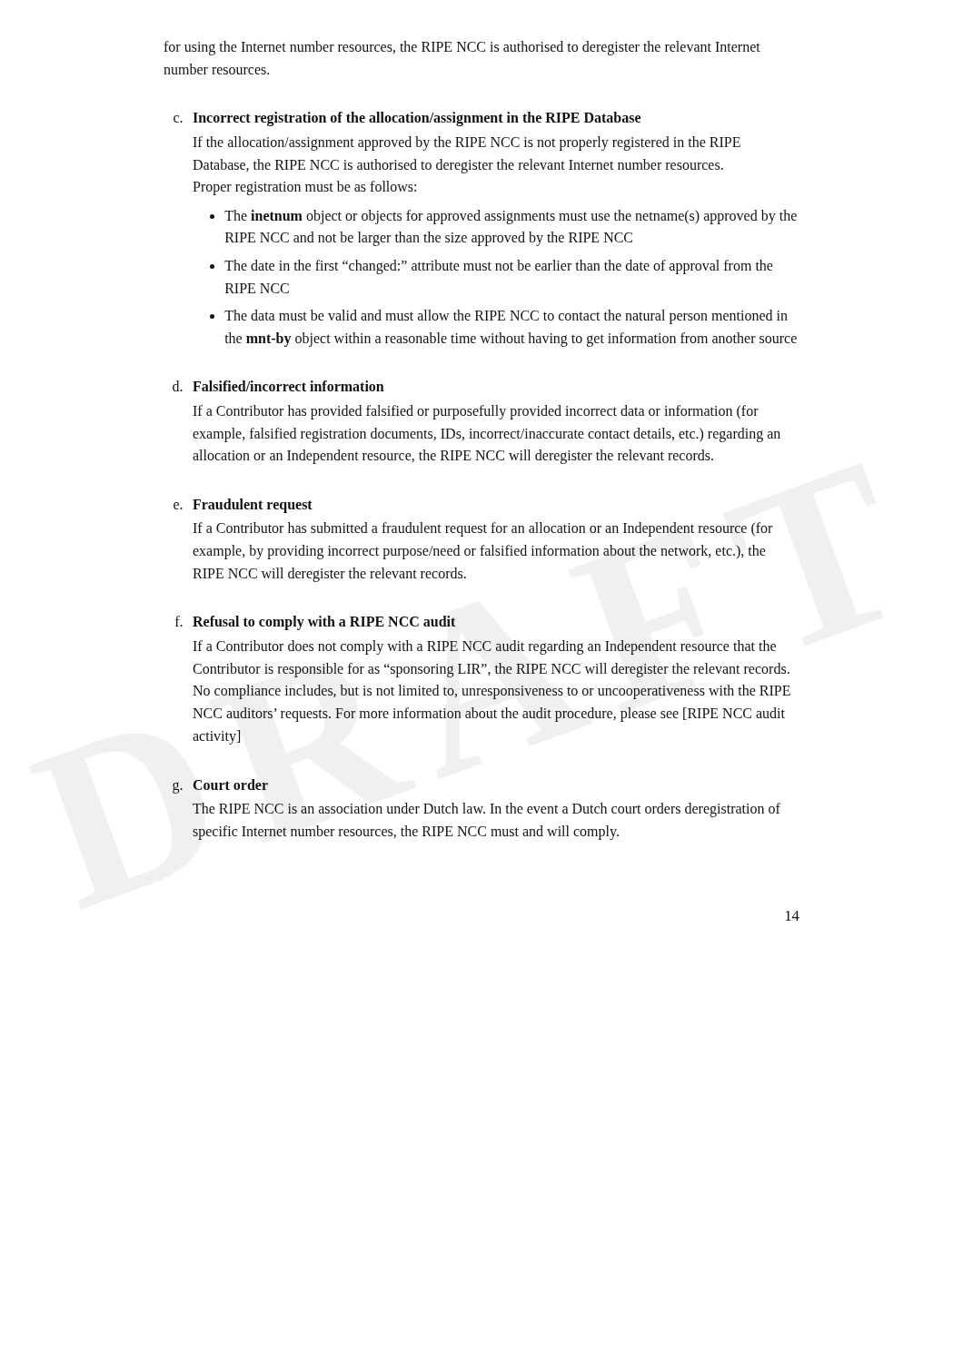DRAFT
for using the Internet number resources, the RIPE NCC is authorised to deregister the relevant Internet number resources.
Incorrect registration of the allocation/assignment in the RIPE Database If the allocation/assignment approved by the RIPE NCC is not properly registered in the RIPE Database, the RIPE NCC is authorised to deregister the relevant Internet number resources.
Proper registration must be as follows:
The inetnum object or objects for approved assignments must use the netname(s) approved by the RIPE NCC and not be larger than the size approved by the RIPE NCC
The date in the first “changed:” attribute must not be earlier than the date of approval from the RIPE NCC
The data must be valid and must allow the RIPE NCC to contact the natural person mentioned in the mnt-by object within a reasonable time without having to get information from another source
Falsified/incorrect information If a Contributor has provided falsified or purposefully provided incorrect data or information (for example, falsified registration documents, IDs, incorrect/inaccurate contact details, etc.) regarding an allocation or an Independent resource, the RIPE NCC will deregister the relevant records.
Fraudulent request If a Contributor has submitted a fraudulent request for an allocation or an Independent resource (for example, by providing incorrect purpose/need or falsified information about the network, etc.), the RIPE NCC will deregister the relevant records.
Refusal to comply with a RIPE NCC audit If a Contributor does not comply with a RIPE NCC audit regarding an Independent resource that the Contributor is responsible for as “sponsoring LIR”, the RIPE NCC will deregister the relevant records. No compliance includes, but is not limited to, unresponsiveness to or uncooperativeness with the RIPE NCC auditors’ requests. For more information about the audit procedure, please see [RIPE NCC audit activity]
Court order The RIPE NCC is an association under Dutch law. In the event a Dutch court orders deregistration of specific Internet number resources, the RIPE NCC must and will comply.
14